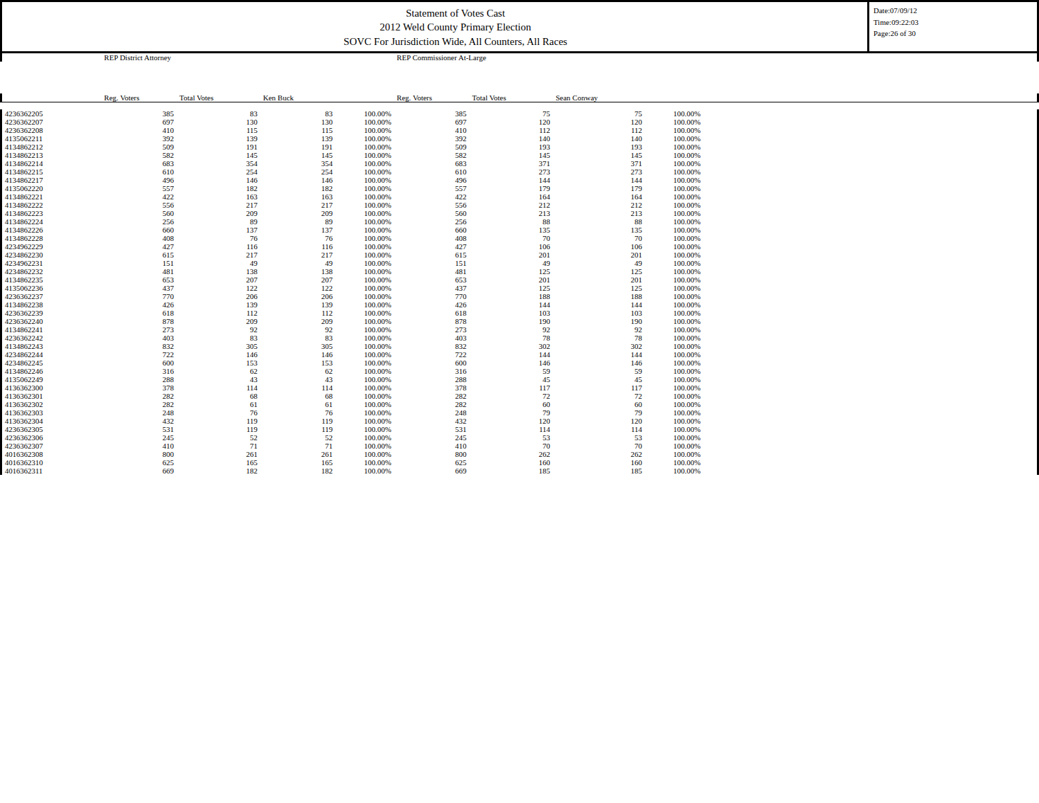Statement of Votes Cast
2012 Weld County Primary Election
SOVC For Jurisdiction Wide, All Counters, All Races
Date:07/09/12
Time:09:22:03
Page:26 of 30
| | REP District Attorney | REP Commissioner At-Large | |
| | Reg. Voters | Total Votes | Ken Buck | Reg. Voters | Total Votes | Sean Conway | |
| 4236362205 | 385 | 83 | 83 | 100.00% | 385 | 75 | 75 | 100.00% | |
| 4236362207 | 697 | 130 | 130 | 100.00% | 697 | 120 | 120 | 100.00% | |
| 4236362208 | 410 | 115 | 115 | 100.00% | 410 | 112 | 112 | 100.00% | |
| 4135062211 | 392 | 139 | 139 | 100.00% | 392 | 140 | 140 | 100.00% | |
| 4134862212 | 509 | 191 | 191 | 100.00% | 509 | 193 | 193 | 100.00% | |
| 4134862213 | 582 | 145 | 145 | 100.00% | 582 | 145 | 145 | 100.00% | |
| 4134862214 | 683 | 354 | 354 | 100.00% | 683 | 371 | 371 | 100.00% | |
| 4134862215 | 610 | 254 | 254 | 100.00% | 610 | 273 | 273 | 100.00% | |
| 4134862217 | 496 | 146 | 146 | 100.00% | 496 | 144 | 144 | 100.00% | |
| 4135062220 | 557 | 182 | 182 | 100.00% | 557 | 179 | 179 | 100.00% | |
| 4134862221 | 422 | 163 | 163 | 100.00% | 422 | 164 | 164 | 100.00% | |
| 4134862222 | 556 | 217 | 217 | 100.00% | 556 | 212 | 212 | 100.00% | |
| 4134862223 | 560 | 209 | 209 | 100.00% | 560 | 213 | 213 | 100.00% | |
| 4134862224 | 256 | 89 | 89 | 100.00% | 256 | 88 | 88 | 100.00% | |
| 4134862226 | 660 | 137 | 137 | 100.00% | 660 | 135 | 135 | 100.00% | |
| 4134862228 | 408 | 76 | 76 | 100.00% | 408 | 70 | 70 | 100.00% | |
| 4234962229 | 427 | 116 | 116 | 100.00% | 427 | 106 | 106 | 100.00% | |
| 4234862230 | 615 | 217 | 217 | 100.00% | 615 | 201 | 201 | 100.00% | |
| 4234962231 | 151 | 49 | 49 | 100.00% | 151 | 49 | 49 | 100.00% | |
| 4234862232 | 481 | 138 | 138 | 100.00% | 481 | 125 | 125 | 100.00% | |
| 4134862235 | 653 | 207 | 207 | 100.00% | 653 | 201 | 201 | 100.00% | |
| 4135062236 | 437 | 122 | 122 | 100.00% | 437 | 125 | 125 | 100.00% | |
| 4236362237 | 770 | 206 | 206 | 100.00% | 770 | 188 | 188 | 100.00% | |
| 4134862238 | 426 | 139 | 139 | 100.00% | 426 | 144 | 144 | 100.00% | |
| 4236362239 | 618 | 112 | 112 | 100.00% | 618 | 103 | 103 | 100.00% | |
| 4236362240 | 878 | 209 | 209 | 100.00% | 878 | 190 | 190 | 100.00% | |
| 4134862241 | 273 | 92 | 92 | 100.00% | 273 | 92 | 92 | 100.00% | |
| 4236362242 | 403 | 83 | 83 | 100.00% | 403 | 78 | 78 | 100.00% | |
| 4134862243 | 832 | 305 | 305 | 100.00% | 832 | 302 | 302 | 100.00% | |
| 4234862244 | 722 | 146 | 146 | 100.00% | 722 | 144 | 144 | 100.00% | |
| 4234862245 | 600 | 153 | 153 | 100.00% | 600 | 146 | 146 | 100.00% | |
| 4134862246 | 316 | 62 | 62 | 100.00% | 316 | 59 | 59 | 100.00% | |
| 4135062249 | 288 | 43 | 43 | 100.00% | 288 | 45 | 45 | 100.00% | |
| 4136362300 | 378 | 114 | 114 | 100.00% | 378 | 117 | 117 | 100.00% | |
| 4136362301 | 282 | 68 | 68 | 100.00% | 282 | 72 | 72 | 100.00% | |
| 4136362302 | 282 | 61 | 61 | 100.00% | 282 | 60 | 60 | 100.00% | |
| 4136362303 | 248 | 76 | 76 | 100.00% | 248 | 79 | 79 | 100.00% | |
| 4136362304 | 432 | 119 | 119 | 100.00% | 432 | 120 | 120 | 100.00% | |
| 4236362305 | 531 | 119 | 119 | 100.00% | 531 | 114 | 114 | 100.00% | |
| 4236362306 | 245 | 52 | 52 | 100.00% | 245 | 53 | 53 | 100.00% | |
| 4236362307 | 410 | 71 | 71 | 100.00% | 410 | 70 | 70 | 100.00% | |
| 4016362308 | 800 | 261 | 261 | 100.00% | 800 | 262 | 262 | 100.00% | |
| 4016362310 | 625 | 165 | 165 | 100.00% | 625 | 160 | 160 | 100.00% | |
| 4016362311 | 669 | 182 | 182 | 100.00% | 669 | 185 | 185 | 100.00% | |